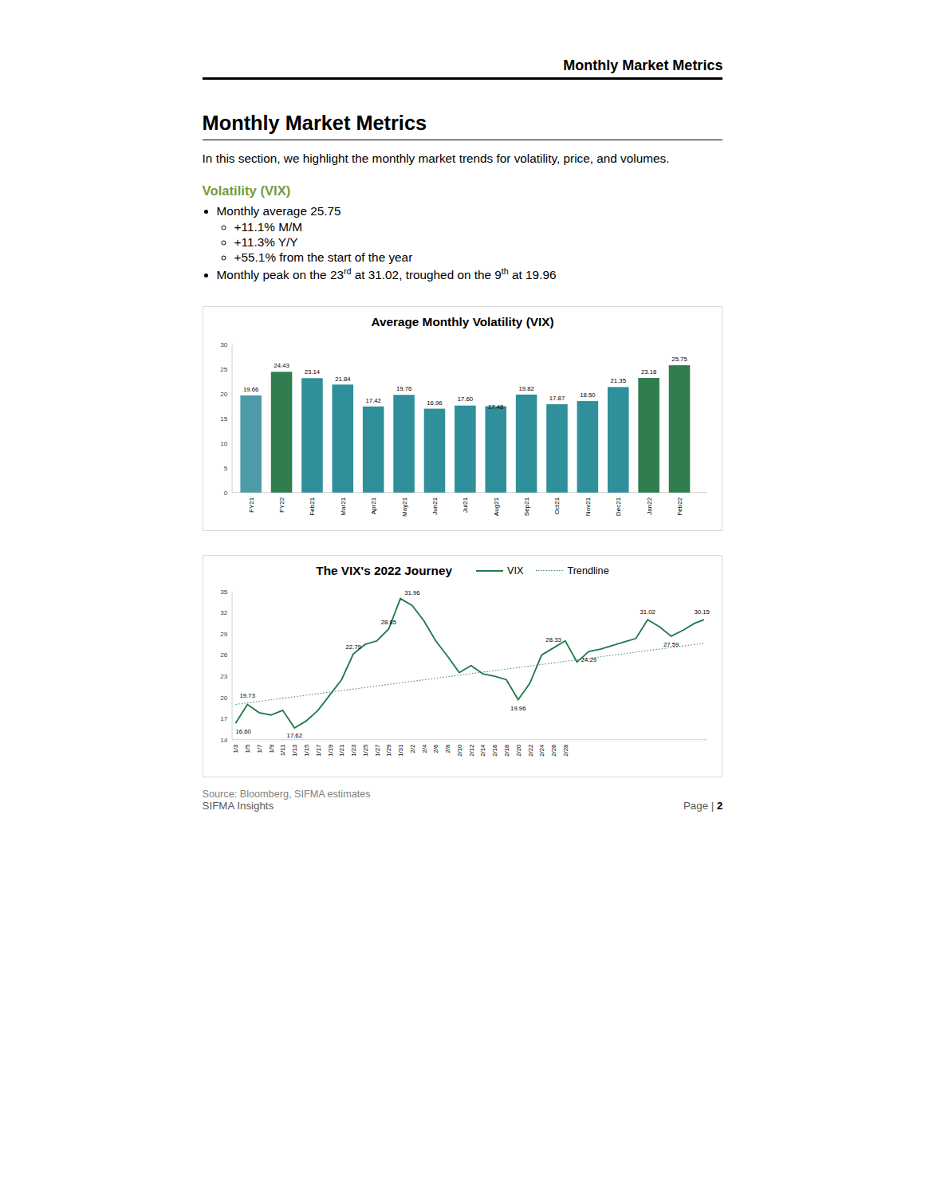Monthly Market Metrics
Monthly Market Metrics
In this section, we highlight the monthly market trends for volatility, price, and volumes.
Volatility (VIX)
Monthly average 25.75
+11.1% M/M
+11.3% Y/Y
+55.1% from the start of the year
Monthly peak on the 23rd at 31.02, troughed on the 9th at 19.96
Average Monthly Volatility (VIX)
30 25 20 15 10 5 0 19.66 24.43 23.14 21.84 17.42 19.76 16.96 17.60 17.48 19.82 17.87 18.50 21.35 23.18 25.75 FY21 FY22 Feb21 Mar21 Apr21 May21 Jun21 Jul21 Aug21 Sep21 Oct21 Nov21 Dec21 Jan22 Feb22
The VIX's 2022 Journey
VIX
Trendline
35 32 29 26 23 20 17 14 16.60 19.73 17.62 22.79 28.85 31.96 19.96 28.33 24.29 31.02 27.59 30.15 1/3 1/5 1/7 1/9 1/11 1/13 1/15 1/17 1/19 1/21 1/23 1/25 1/27 1/29 1/31 2/2 2/4 2/6 2/8 2/10 2/12 2/14 2/16 2/18 2/20 2/22 2/24 2/26 2/28
Source: Bloomberg, SIFMA estimates
SIFMA Insights
Page | 2